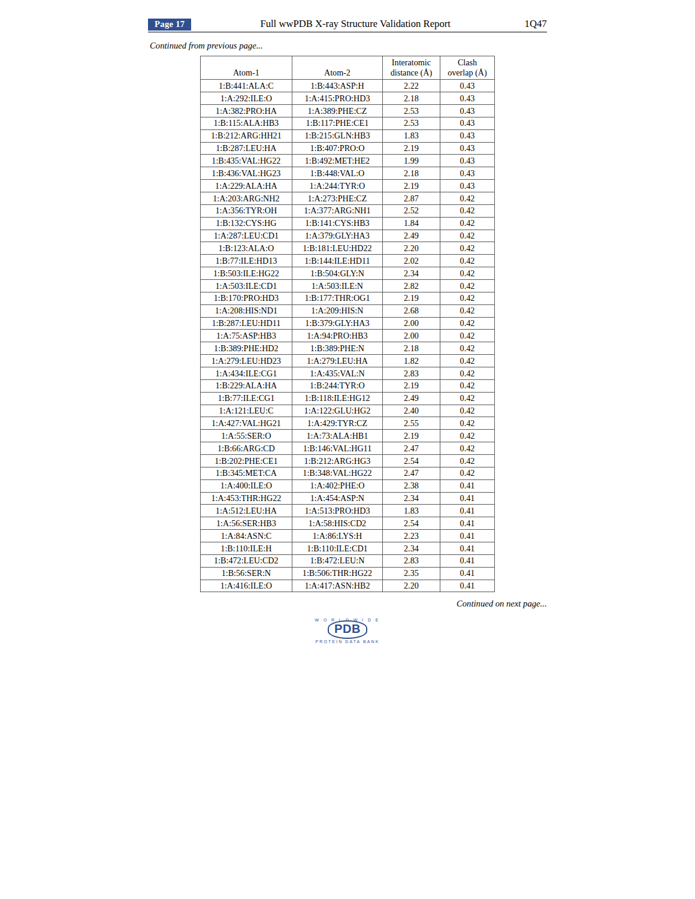Page 17
Full wwPDB X-ray Structure Validation Report
1Q47
Continued from previous page...
| Atom-1 | Atom-2 | Interatomic distance (Å) | Clash overlap (Å) |
| --- | --- | --- | --- |
| 1:B:441:ALA:C | 1:B:443:ASP:H | 2.22 | 0.43 |
| 1:A:292:ILE:O | 1:A:415:PRO:HD3 | 2.18 | 0.43 |
| 1:A:382:PRO:HA | 1:A:389:PHE:CZ | 2.53 | 0.43 |
| 1:B:115:ALA:HB3 | 1:B:117:PHE:CE1 | 2.53 | 0.43 |
| 1:B:212:ARG:HH21 | 1:B:215:GLN:HB3 | 1.83 | 0.43 |
| 1:B:287:LEU:HA | 1:B:407:PRO:O | 2.19 | 0.43 |
| 1:B:435:VAL:HG22 | 1:B:492:MET:HE2 | 1.99 | 0.43 |
| 1:B:436:VAL:HG23 | 1:B:448:VAL:O | 2.18 | 0.43 |
| 1:A:229:ALA:HA | 1:A:244:TYR:O | 2.19 | 0.43 |
| 1:A:203:ARG:NH2 | 1:A:273:PHE:CZ | 2.87 | 0.42 |
| 1:A:356:TYR:OH | 1:A:377:ARG:NH1 | 2.52 | 0.42 |
| 1:B:132:CYS:HG | 1:B:141:CYS:HB3 | 1.84 | 0.42 |
| 1:A:287:LEU:CD1 | 1:A:379:GLY:HA3 | 2.49 | 0.42 |
| 1:B:123:ALA:O | 1:B:181:LEU:HD22 | 2.20 | 0.42 |
| 1:B:77:ILE:HD13 | 1:B:144:ILE:HD11 | 2.02 | 0.42 |
| 1:B:503:ILE:HG22 | 1:B:504:GLY:N | 2.34 | 0.42 |
| 1:A:503:ILE:CD1 | 1:A:503:ILE:N | 2.82 | 0.42 |
| 1:B:170:PRO:HD3 | 1:B:177:THR:OG1 | 2.19 | 0.42 |
| 1:A:208:HIS:ND1 | 1:A:209:HIS:N | 2.68 | 0.42 |
| 1:B:287:LEU:HD11 | 1:B:379:GLY:HA3 | 2.00 | 0.42 |
| 1:A:75:ASP:HB3 | 1:A:94:PRO:HB3 | 2.00 | 0.42 |
| 1:B:389:PHE:HD2 | 1:B:389:PHE:N | 2.18 | 0.42 |
| 1:A:279:LEU:HD23 | 1:A:279:LEU:HA | 1.82 | 0.42 |
| 1:A:434:ILE:CG1 | 1:A:435:VAL:N | 2.83 | 0.42 |
| 1:B:229:ALA:HA | 1:B:244:TYR:O | 2.19 | 0.42 |
| 1:B:77:ILE:CG1 | 1:B:118:ILE:HG12 | 2.49 | 0.42 |
| 1:A:121:LEU:C | 1:A:122:GLU:HG2 | 2.40 | 0.42 |
| 1:A:427:VAL:HG21 | 1:A:429:TYR:CZ | 2.55 | 0.42 |
| 1:A:55:SER:O | 1:A:73:ALA:HB1 | 2.19 | 0.42 |
| 1:B:66:ARG:CD | 1:B:146:VAL:HG11 | 2.47 | 0.42 |
| 1:B:202:PHE:CE1 | 1:B:212:ARG:HG3 | 2.54 | 0.42 |
| 1:B:345:MET:CA | 1:B:348:VAL:HG22 | 2.47 | 0.42 |
| 1:A:400:ILE:O | 1:A:402:PHE:O | 2.38 | 0.41 |
| 1:A:453:THR:HG22 | 1:A:454:ASP:N | 2.34 | 0.41 |
| 1:A:512:LEU:HA | 1:A:513:PRO:HD3 | 1.83 | 0.41 |
| 1:A:56:SER:HB3 | 1:A:58:HIS:CD2 | 2.54 | 0.41 |
| 1:A:84:ASN:C | 1:A:86:LYS:H | 2.23 | 0.41 |
| 1:B:110:ILE:H | 1:B:110:ILE:CD1 | 2.34 | 0.41 |
| 1:B:472:LEU:CD2 | 1:B:472:LEU:N | 2.83 | 0.41 |
| 1:B:56:SER:N | 1:B:506:THR:HG22 | 2.35 | 0.41 |
| 1:A:416:ILE:O | 1:A:417:ASN:HB2 | 2.20 | 0.41 |
Continued on next page...
W O R L D W I D E
PDB
PROTEIN DATA BANK